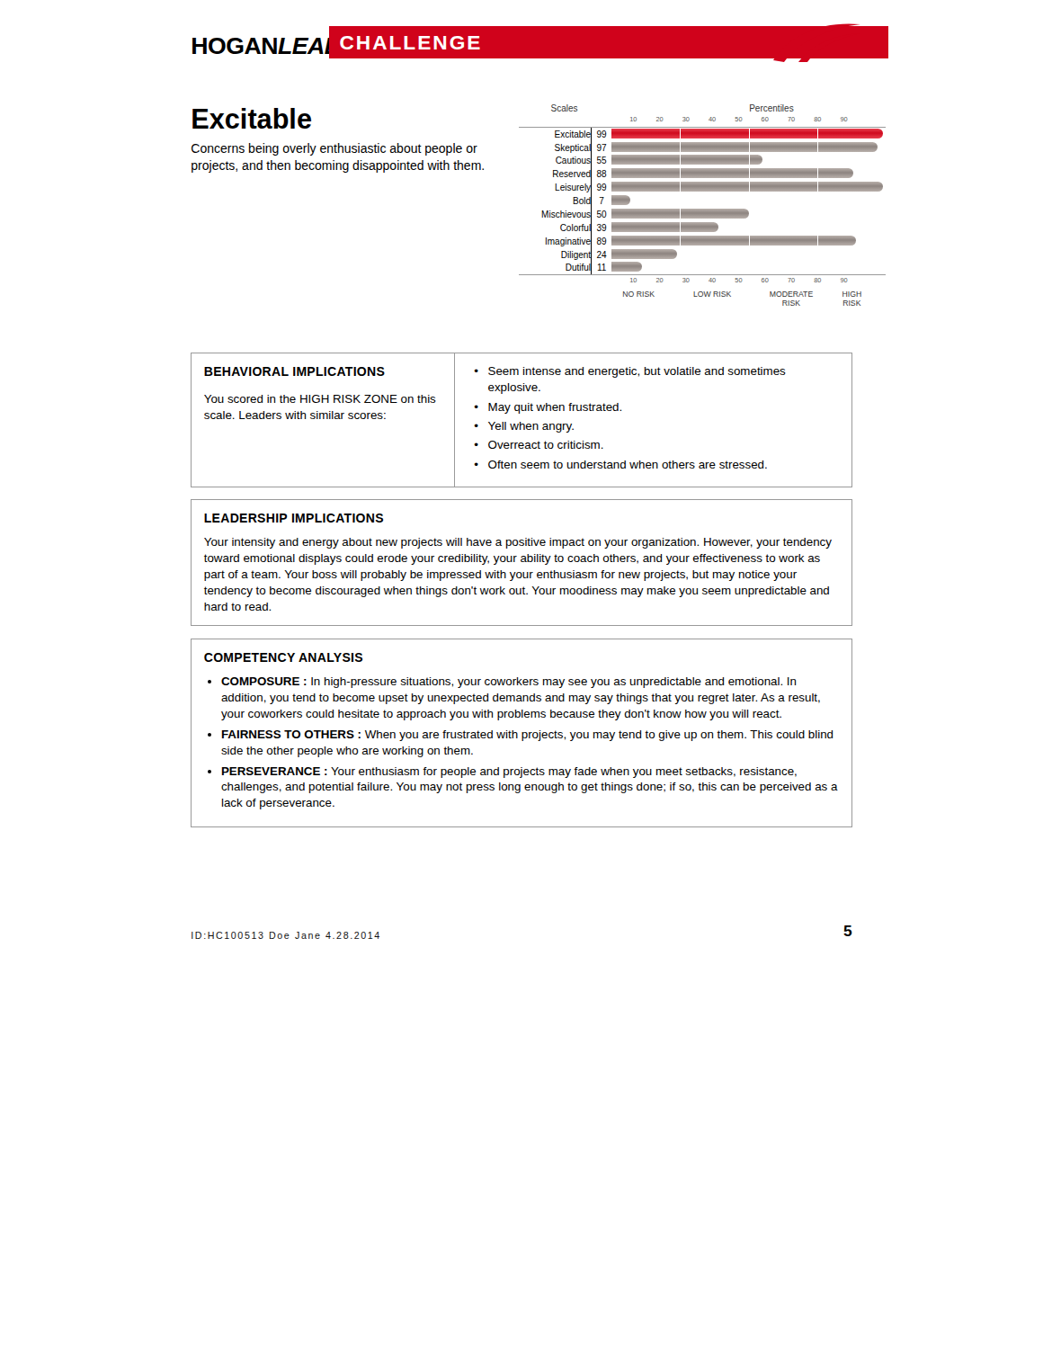HOGANLEAD
CHALLENGE
Excitable
Concerns being overly enthusiastic about people or projects, and then becoming disappointed with them.
Scales
Percentiles
10 20 30 40 50 60 70 80 90
| Excitable | 99 | |
| Skeptical | 97 | |
| Cautious | 55 | |
| Reserved | 88 | |
| Leisurely | 99 | |
| Bold | 7 | |
| Mischievous | 50 | |
| Colorful | 39 | |
| Imaginative | 89 | |
| Diligent | 24 | |
| Dutiful | 11 | |
10 20 30 40 50 60 70 80 90
NO RISK LOW RISK MODERATE
RISK HIGH
RISK
BEHAVIORAL IMPLICATIONS
You scored in the HIGH RISK ZONE on this scale. Leaders with similar scores:
Seem intense and energetic, but volatile and sometimes explosive.
May quit when frustrated.
Yell when angry.
Overreact to criticism.
Often seem to understand when others are stressed.
LEADERSHIP IMPLICATIONS
Your intensity and energy about new projects will have a positive impact on your organization. However, your tendency toward emotional displays could erode your credibility, your ability to coach others, and your effectiveness to work as part of a team. Your boss will probably be impressed with your enthusiasm for new projects, but may notice your tendency to become discouraged when things don't work out. Your moodiness may make you seem unpredictable and hard to read.
COMPETENCY ANALYSIS
COMPOSURE : In high-pressure situations, your coworkers may see you as unpredictable and emotional. In addition, you tend to become upset by unexpected demands and may say things that you regret later. As a result, your coworkers could hesitate to approach you with problems because they don't know how you will react.
FAIRNESS TO OTHERS : When you are frustrated with projects, you may tend to give up on them. This could blind side the other people who are working on them.
PERSEVERANCE : Your enthusiasm for people and projects may fade when you meet setbacks, resistance, challenges, and potential failure. You may not press long enough to get things done; if so, this can be perceived as a lack of perseverance.
ID:HC100513 Doe Jane 4.28.2014
5